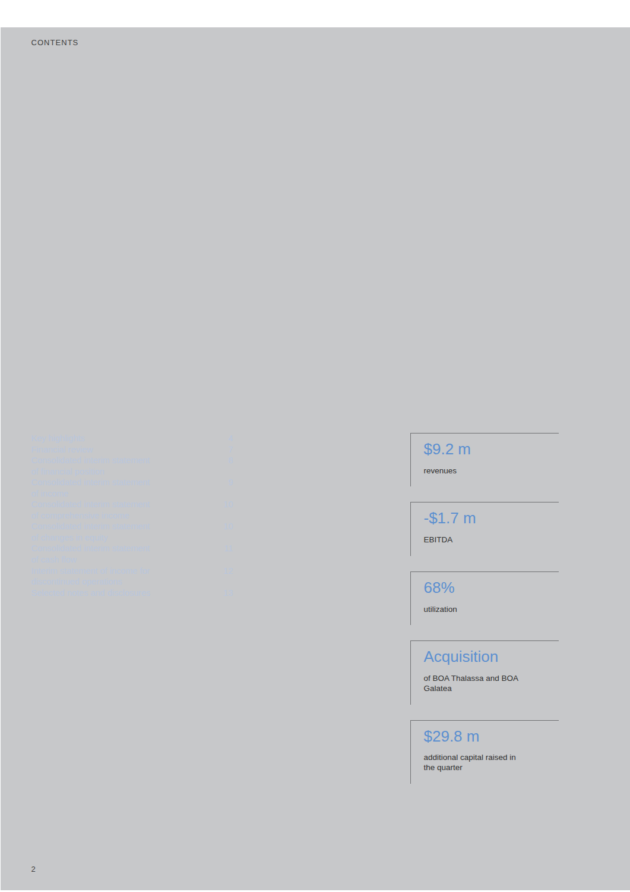CONTENTS
Key highlights4
Financial review7
Consolidated interim statement8
of financial position
Consolidated interim statement9
of income
Consolidated interim statement10
of comprehensive income
Consolidated interim statement10
of changes in equity
Consolidated interim statement11
of cash flow
Interim statement of income for12
discontinued operations
Selected notes and disclosures13
$9.2 m
revenues
-$1.7 m
EBITDA
68%
utilization
Acquisition
of BOA Thalassa and BOA
Galatea
$29.8 m
additional capital raised in
the quarter
2